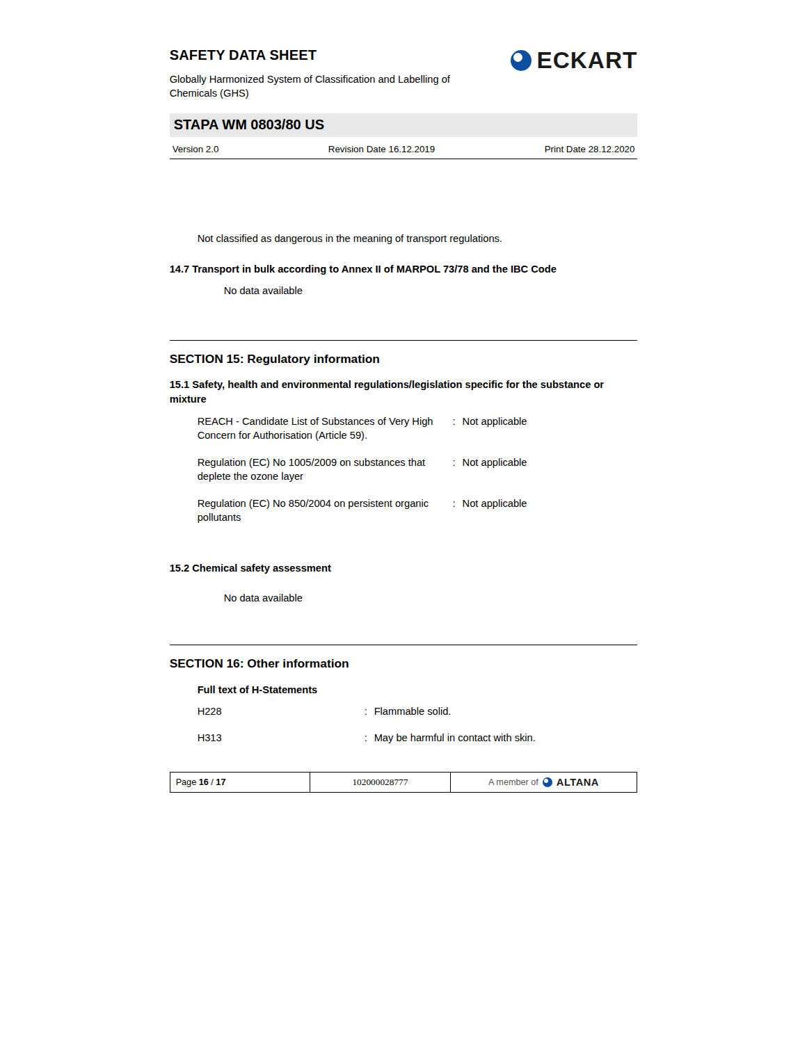SAFETY DATA SHEET
Globally Harmonized System of Classification and Labelling of
Chemicals (GHS)
ECKART
STAPA WM 0803/80 US
Version 2.0
Revision Date 16.12.2019
Print Date 28.12.2020
Not classified as dangerous in the meaning of transport regulations.
14.7 Transport in bulk according to Annex II of MARPOL 73/78 and the IBC Code
No data available
SECTION 15: Regulatory information
15.1 Safety, health and environmental regulations/legislation specific for the substance or mixture
| REACH - Candidate List of Substances of Very High Concern for Authorisation (Article 59). | : | Not applicable |
| Regulation (EC) No 1005/2009 on substances that deplete the ozone layer | : | Not applicable |
| Regulation (EC) No 850/2004 on persistent organic pollutants | : | Not applicable |
15.2 Chemical safety assessment
No data available
SECTION 16: Other information
Full text of H-Statements
| H228 | : | Flammable solid. |
| H313 | : | May be harmful in contact with skin. |
| Page 16 / 17 | 102000028777 | A member of ALTANA |